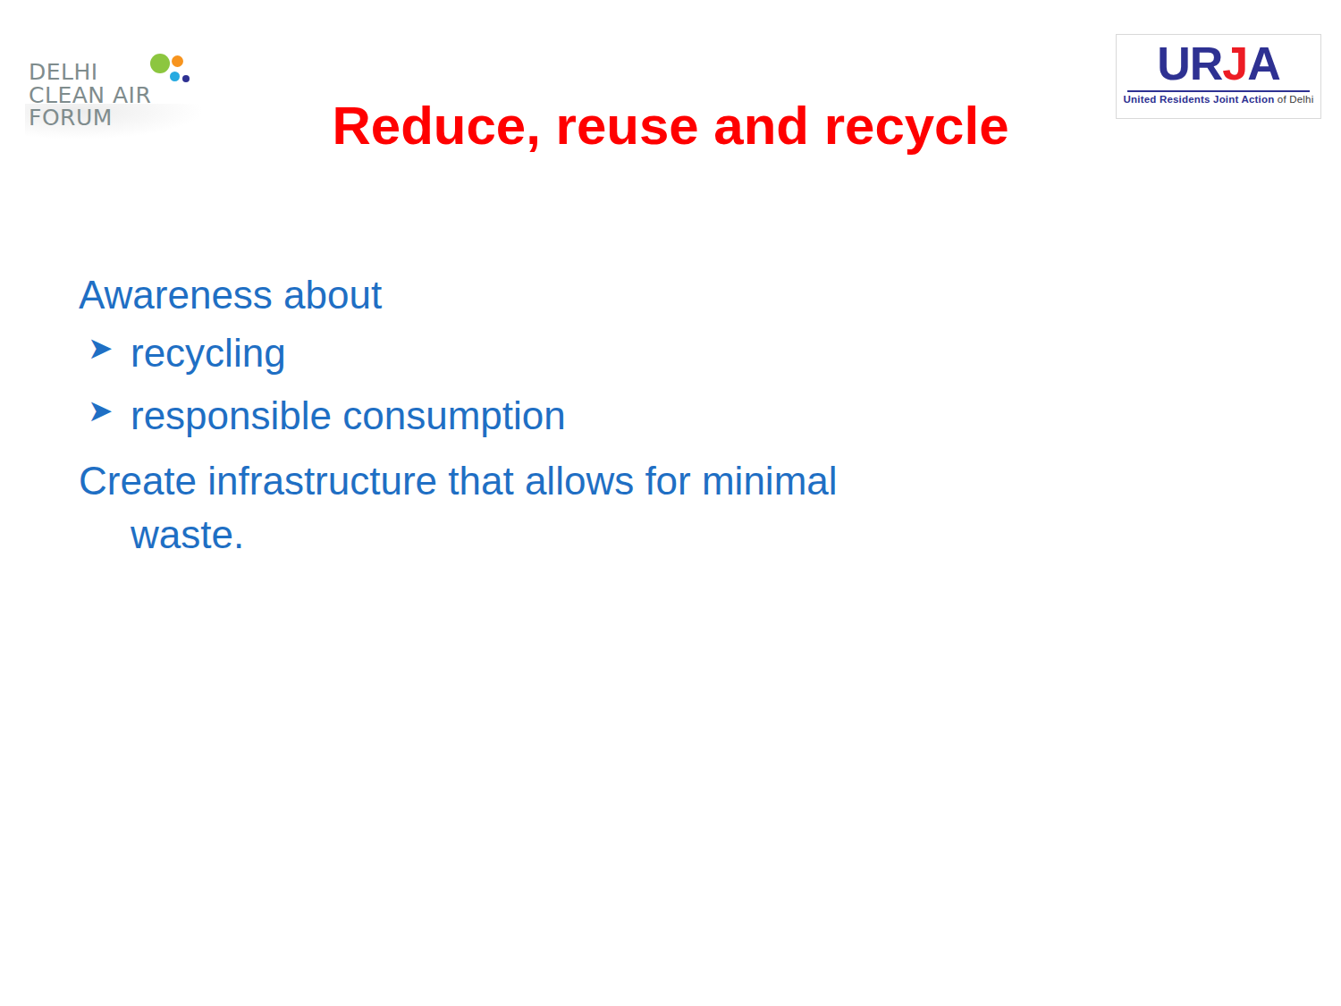DELHI
CLEAN AIR
FORUM
URJA
United Residents Joint Action of Delhi
Reduce, reuse and recycle
Awareness about
recycling
responsible consumption
Create infrastructure that allows for minimalwaste.